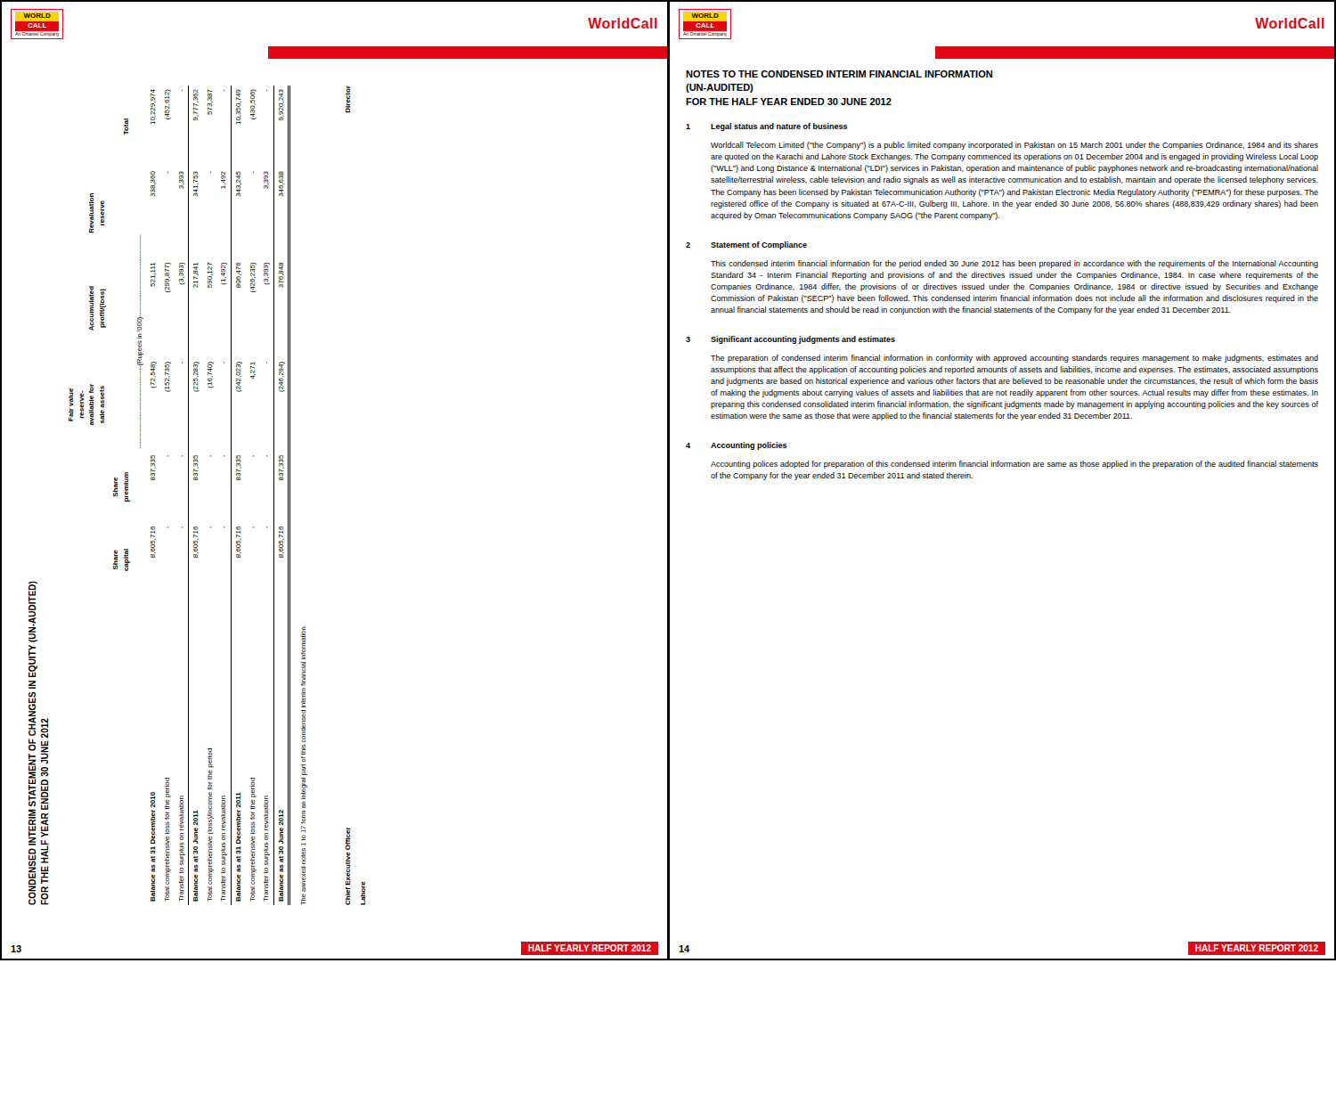WORLD CALL An Omantel Company
WorldCall
CONDENSED INTERIM STATEMENT OF CHANGES IN EQUITY (UN-AUDITED)
FOR THE HALF YEAR ENDED 30 JUNE 2012
| | | | Fair value reserve- available for sale assets | Accumulated profit/(loss) | Revaluation reserve | |
| --- | --- | --- | --- | --- | --- | --- |
| | Share capital | Share premium | | | | Total |
| | -------------------------------------(Rupees in '000)------------------------------------- |
| Balance as at 31 December 2010 | 8,605,716 | 837,335 | (72,548) | 521,111 | 338,360 | 10,229,974 |
| Total comprehensive loss for the period | - | - | (152,735) | (299,877) | - | (452,612) |
| Transfer to surplus on revaluation | - | - | - | (3,393) | 3,393 | - |
| Balance as at 30 June 2011 | 8,605,716 | 837,335 | (225,283) | 217,841 | 341,753 | 9,777,362 |
| Total comprehensive (loss)/income for the period | - | - | (16,740) | 590,127 | - | 573,387 |
| Transfer to surplus on revaluation | - | - | - | (1,492) | 1,492 | - |
| Balance as at 31 December 2011 | 8,605,716 | 837,335 | (242,023) | 806,476 | 343,245 | 10,350,749 |
| Total comprehensive loss for the period | - | - | 4,271 | (426,235) | - | (430,506) |
| Transfer to surplus on revaluation | - | - | - | (3,393) | 3,393 | - |
| Balance as at 30 June 2012 | 8,605,716 | 837,335 | (246,294) | 376,848 | 346,638 | 9,920,243 |
The annexed notes 1 to 17 form an integral part of this condensed interim financial information.
  Chief Executive Officer
  Director
Lahore
13 HALF YEARLY REPORT 2012
WORLD CALL An Omantel Company
WorldCall
NOTES TO THE CONDENSED INTERIM FINANCIAL INFORMATION
(UN-AUDITED)
FOR THE HALF YEAR ENDED 30 JUNE 2012
1
Legal status and nature of business
Worldcall Telecom Limited ("the Company") is a public limited company incorporated in Pakistan on 15 March 2001 under the Companies Ordinance, 1984 and its shares are quoted on the Karachi and Lahore Stock Exchanges. The Company commenced its operations on 01 December 2004 and is engaged in providing Wireless Local Loop ("WLL") and Long Distance & International ("LDI") services in Pakistan, operation and maintenance of public payphones network and re-broadcasting international/national satellite/terrestrial wireless, cable television and radio signals as well as interactive communication and to establish, maintain and operate the licensed telephony services. The Company has been licensed by Pakistan Telecommunication Authority ("PTA") and Pakistan Electronic Media Regulatory Authority ("PEMRA") for these purposes. The registered office of the Company is situated at 67A-C-III, Gulberg III, Lahore. In the year ended 30 June 2008, 56.80% shares (488,839,429 ordinary shares) had been acquired by Oman Telecommunications Company SAOG ("the Parent company").
2
Statement of Compliance
This condensed interim financial information for the period ended 30 June 2012 has been prepared in accordance with the requirements of the International Accounting Standard 34 - Interim Financial Reporting and provisions of and the directives issued under the Companies Ordinance, 1984. In case where requirements of the Companies Ordinance, 1984 differ, the provisions of or directives issued under the Companies Ordinance, 1984 or directive issued by Securities and Exchange Commission of Pakistan ("SECP") have been followed. This condensed interim financial information does not include all the information and disclosures required in the annual financial statements and should be read in conjunction with the financial statements of the Company for the year ended 31 December 2011.
3
Significant accounting judgments and estimates
The preparation of condensed interim financial information in conformity with approved accounting standards requires management to make judgments, estimates and assumptions that affect the application of accounting policies and reported amounts of assets and liabilities, income and expenses. The estimates, associated assumptions and judgments are based on historical experience and various other factors that are believed to be reasonable under the circumstances, the result of which form the basis of making the judgments about carrying values of assets and liabilities that are not readily apparent from other sources. Actual results may differ from these estimates. In preparing this condensed consolidated interim financial information, the significant judgments made by management in applying accounting policies and the key sources of estimation were the same as those that were applied to the financial statements for the year ended 31 December 2011.
4
Accounting policies
Accounting polices adopted for preparation of this condensed interim financial information are same as those applied in the preparation of the audited financial statements of the Company for the year ended 31 December 2011 and stated therein.
14 HALF YEARLY REPORT 2012